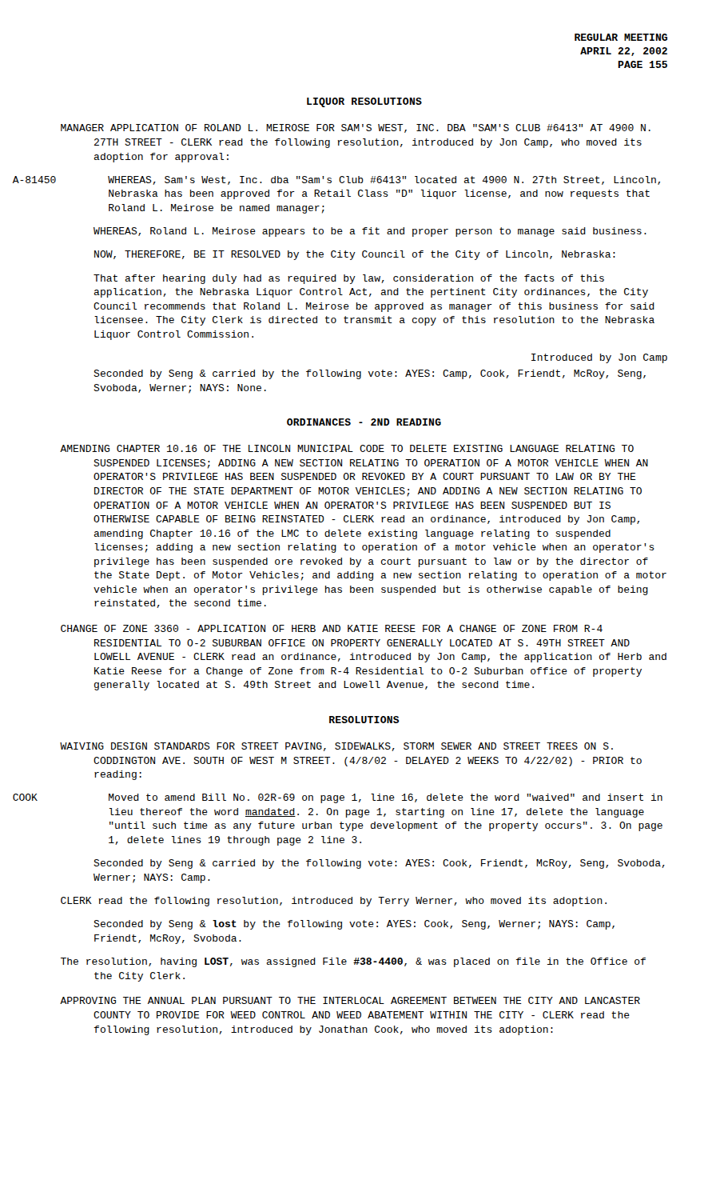REGULAR MEETING
APRIL 22, 2002
PAGE 155
LIQUOR RESOLUTIONS
MANAGER APPLICATION OF ROLAND L. MEIROSE FOR SAM'S WEST, INC. DBA "SAM'S CLUB #6413" AT 4900 N. 27TH STREET - CLERK read the following resolution, introduced by Jon Camp, who moved its adoption for approval:
A-81450 WHEREAS, Sam's West, Inc. dba "Sam's Club #6413" located at 4900 N. 27th Street, Lincoln, Nebraska has been approved for a Retail Class "D" liquor license, and now requests that Roland L. Meirose be named manager;
WHEREAS, Roland L. Meirose appears to be a fit and proper person to manage said business.
NOW, THEREFORE, BE IT RESOLVED by the City Council of the City of Lincoln, Nebraska:
That after hearing duly had as required by law, consideration of the facts of this application, the Nebraska Liquor Control Act, and the pertinent City ordinances, the City Council recommends that Roland L. Meirose be approved as manager of this business for said licensee. The City Clerk is directed to transmit a copy of this resolution to the Nebraska Liquor Control Commission.
Introduced by Jon Camp
Seconded by Seng & carried by the following vote: AYES: Camp, Cook, Friendt, McRoy, Seng, Svoboda, Werner; NAYS: None.
ORDINANCES - 2ND READING
AMENDING CHAPTER 10.16 OF THE LINCOLN MUNICIPAL CODE TO DELETE EXISTING LANGUAGE RELATING TO SUSPENDED LICENSES; ADDING A NEW SECTION RELATING TO OPERATION OF A MOTOR VEHICLE WHEN AN OPERATOR'S PRIVILEGE HAS BEEN SUSPENDED OR REVOKED BY A COURT PURSUANT TO LAW OR BY THE DIRECTOR OF THE STATE DEPARTMENT OF MOTOR VEHICLES; AND ADDING A NEW SECTION RELATING TO OPERATION OF A MOTOR VEHICLE WHEN AN OPERATOR'S PRIVILEGE HAS BEEN SUSPENDED BUT IS OTHERWISE CAPABLE OF BEING REINSTATED - CLERK read an ordinance, introduced by Jon Camp, amending Chapter 10.16 of the LMC to delete existing language relating to suspended licenses; adding a new section relating to operation of a motor vehicle when an operator's privilege has been suspended ore revoked by a court pursuant to law or by the director of the State Dept. of Motor Vehicles; and adding a new section relating to operation of a motor vehicle when an operator's privilege has been suspended but is otherwise capable of being reinstated, the second time.
CHANGE OF ZONE 3360 - APPLICATION OF HERB AND KATIE REESE FOR A CHANGE OF ZONE FROM R-4 RESIDENTIAL TO O-2 SUBURBAN OFFICE ON PROPERTY GENERALLY LOCATED AT S. 49TH STREET AND LOWELL AVENUE - CLERK read an ordinance, introduced by Jon Camp, the application of Herb and Katie Reese for a Change of Zone from R-4 Residential to O-2 Suburban office of property generally located at S. 49th Street and Lowell Avenue, the second time.
RESOLUTIONS
WAIVING DESIGN STANDARDS FOR STREET PAVING, SIDEWALKS, STORM SEWER AND STREET TREES ON S. CODDINGTON AVE. SOUTH OF WEST M STREET. (4/8/02 - DELAYED 2 WEEKS TO 4/22/02) - PRIOR to reading:
COOKMoved to amend Bill No. 02R-69 on page 1, line 16, delete the word "waived" and insert in lieu thereof the word mandated. 2. On page 1, starting on line 17, delete the language "until such time as any future urban type development of the property occurs". 3. On page 1, delete lines 19 through page 2 line 3.
Seconded by Seng & carried by the following vote: AYES: Cook, Friendt, McRoy, Seng, Svoboda, Werner; NAYS: Camp.
CLERK read the following resolution, introduced by Terry Werner, who moved its adoption.
Seconded by Seng & lost by the following vote: AYES: Cook, Seng, Werner; NAYS: Camp, Friendt, McRoy, Svoboda.
The resolution, having LOST, was assigned File #38-4400, & was placed on file in the Office of the City Clerk.
APPROVING THE ANNUAL PLAN PURSUANT TO THE INTERLOCAL AGREEMENT BETWEEN THE CITY AND LANCASTER COUNTY TO PROVIDE FOR WEED CONTROL AND WEED ABATEMENT WITHIN THE CITY - CLERK read the following resolution, introduced by Jonathan Cook, who moved its adoption: